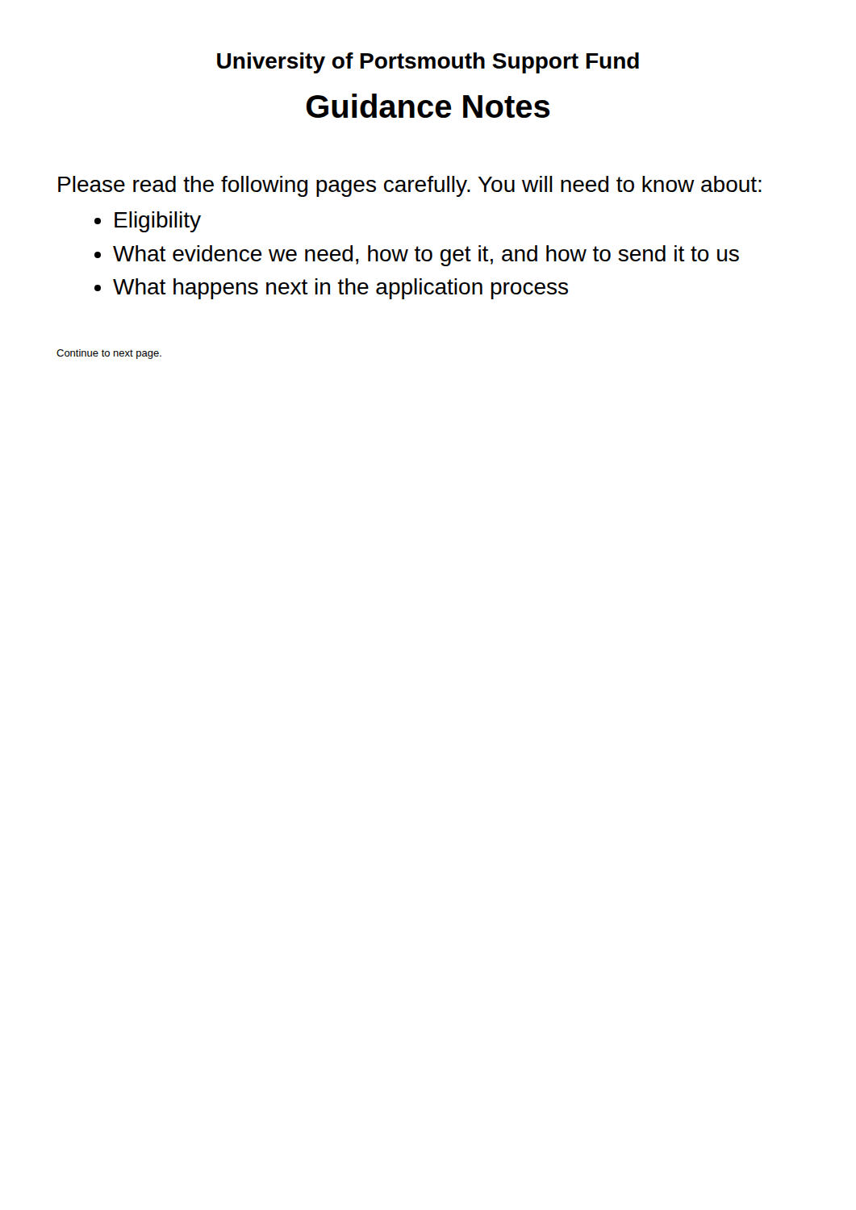University of Portsmouth Support Fund
Guidance Notes
Please read the following pages carefully. You will need to know about:
Eligibility
What evidence we need, how to get it, and how to send it to us
What happens next in the application process
Continue to next page.